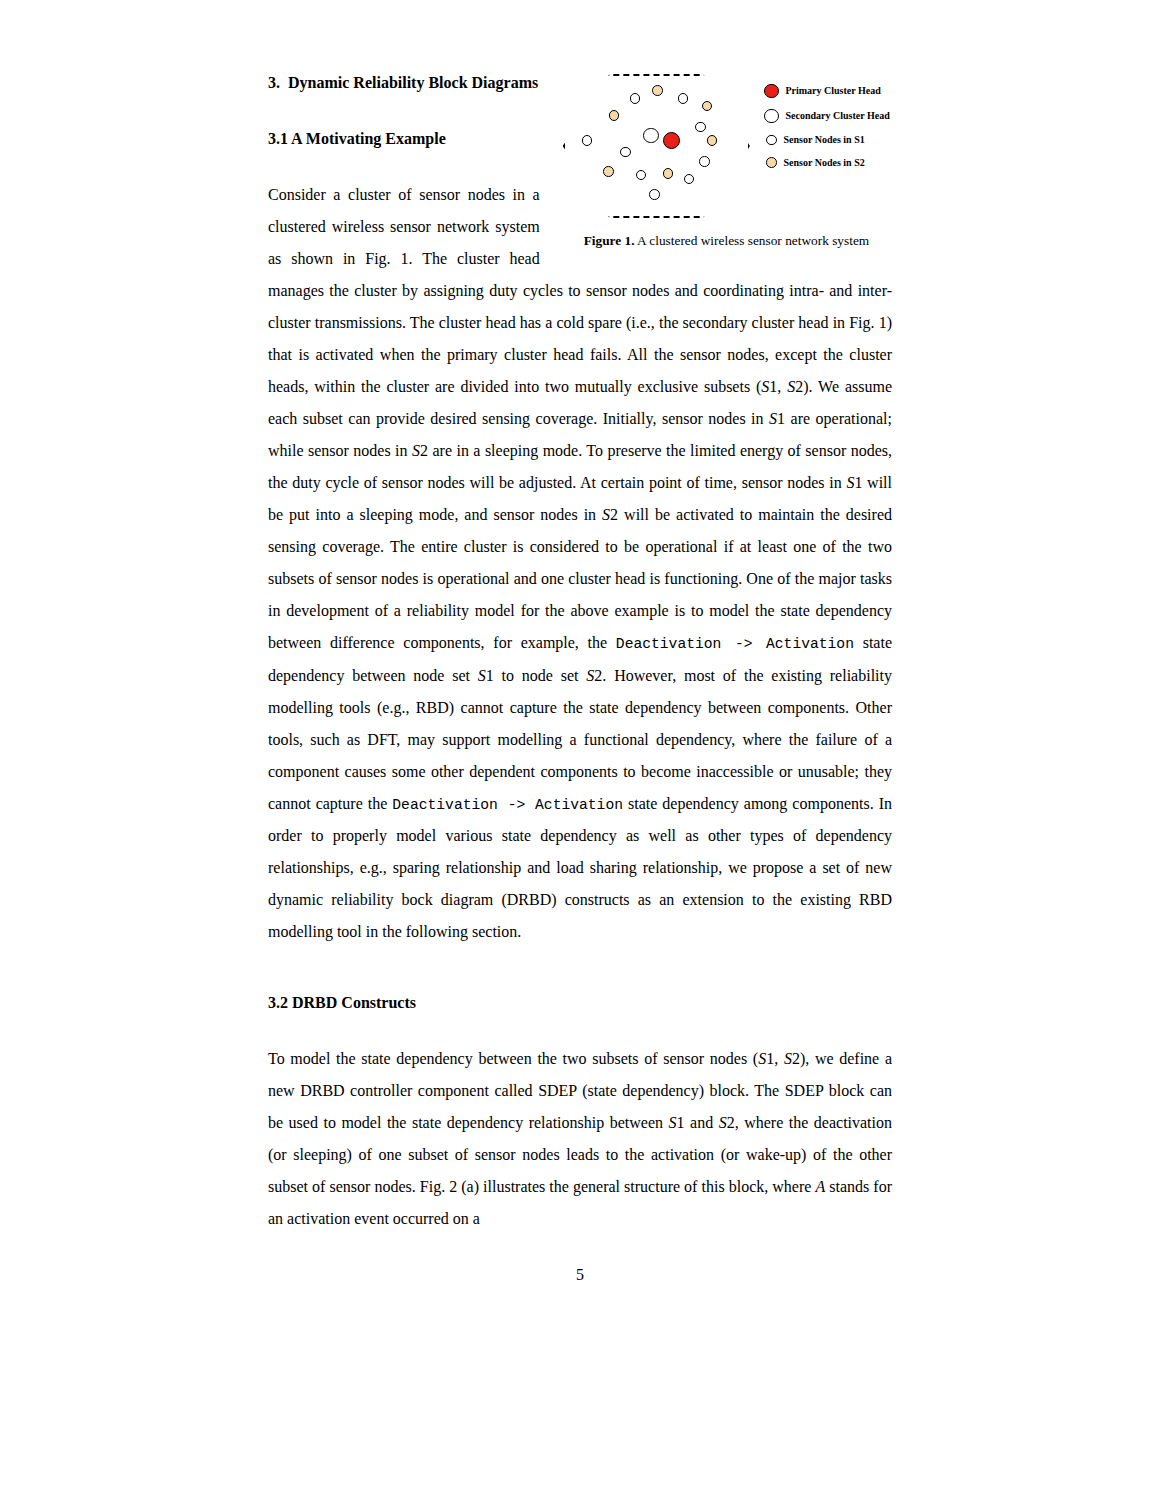Primary Cluster Head
Secondary Cluster Head
Sensor Nodes in S1
Sensor Nodes in S2
Figure 1. A clustered wireless sensor network system
3. Dynamic Reliability Block Diagrams
3.1 A Motivating Example
Consider a cluster of sensor nodes in a clustered wireless sensor network system as shown in Fig. 1. The cluster head manages the cluster by assigning duty cycles to sensor nodes and coordinating intra- and inter-cluster transmissions. The cluster head has a cold spare (i.e., the secondary cluster head in Fig. 1) that is activated when the primary cluster head fails. All the sensor nodes, except the cluster heads, within the cluster are divided into two mutually exclusive subsets (S1, S2). We assume each subset can provide desired sensing coverage. Initially, sensor nodes in S1 are operational; while sensor nodes in S2 are in a sleeping mode. To preserve the limited energy of sensor nodes, the duty cycle of sensor nodes will be adjusted. At certain point of time, sensor nodes in S1 will be put into a sleeping mode, and sensor nodes in S2 will be activated to maintain the desired sensing coverage. The entire cluster is considered to be operational if at least one of the two subsets of sensor nodes is operational and one cluster head is functioning. One of the major tasks in development of a reliability model for the above example is to model the state dependency between difference components, for example, the Deactivation -> Activation state dependency between node set S1 to node set S2. However, most of the existing reliability modelling tools (e.g., RBD) cannot capture the state dependency between components. Other tools, such as DFT, may support modelling a functional dependency, where the failure of a component causes some other dependent components to become inaccessible or unusable; they cannot capture the Deactivation -> Activation state dependency among components. In order to properly model various state dependency as well as other types of dependency relationships, e.g., sparing relationship and load sharing relationship, we propose a set of new dynamic reliability bock diagram (DRBD) constructs as an extension to the existing RBD modelling tool in the following section.
3.2 DRBD Constructs
To model the state dependency between the two subsets of sensor nodes (S1, S2), we define a new DRBD controller component called SDEP (state dependency) block. The SDEP block can be used to model the state dependency relationship between S1 and S2, where the deactivation (or sleeping) of one subset of sensor nodes leads to the activation (or wake-up) of the other subset of sensor nodes. Fig. 2 (a) illustrates the general structure of this block, where A stands for an activation event occurred on a
5